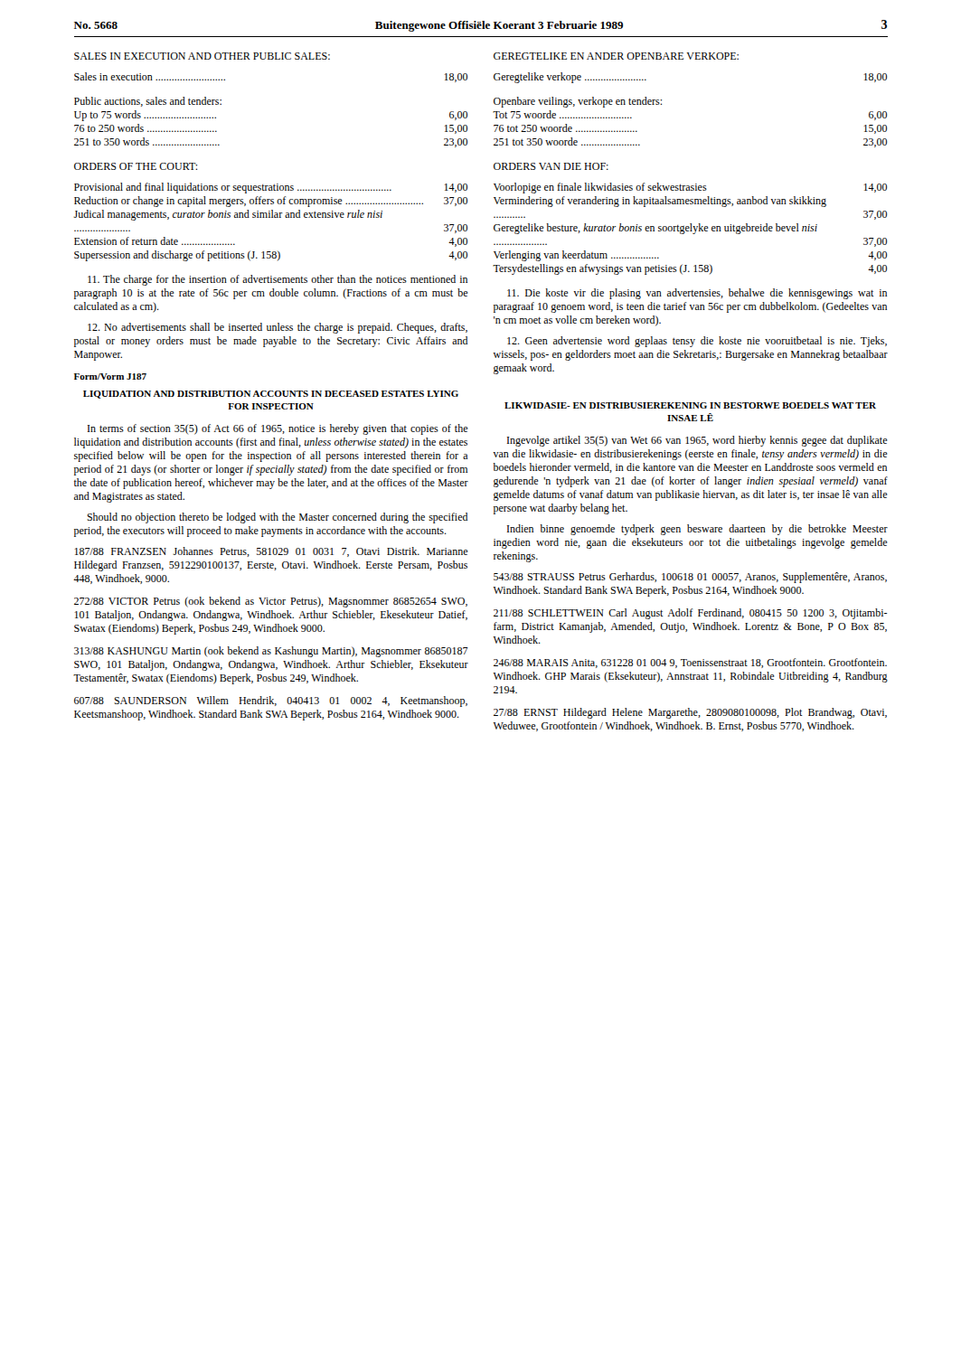No. 5668
Buitengewone Offisiële Koerant 3 Februarie 1989
3
Sales in execution and other public sales:
| Sales in execution .......................... | 18,00 |
| Public auctions, sales and tenders: |
| Up to 75 words ........................... | 6,00 |
| 76 to 250 words .......................... | 15,00 |
| 251 to 350 words ......................... | 23,00 |
Orders of the court:
| Provisional and final liquidations or sequestrations ................................... | 14,00 |
| Reduction or change in capital mergers, offers of compromise ............................. | 37,00 |
| Judical managements, curator bonis and similar and extensive rule nisi ..................... | 37,00 |
| Extension of return date .................... | 4,00 |
| Supersession and discharge of petitions (J. 158) | 4,00 |
11. The charge for the insertion of advertisements other than the notices mentioned in paragraph 10 is at the rate of 56c per cm double column. (Fractions of a cm must be calculated as a cm).
12. No advertisements shall be inserted unless the charge is prepaid. Cheques, drafts, postal or money orders must be made payable to the Secretary: Civic Affairs and Manpower.
Form/Vorm J187
Liquidation and distribution accounts in deceased estates lying for inspection
In terms of section 35(5) of Act 66 of 1965, notice is hereby given that copies of the liquidation and distribution accounts (first and final, unless otherwise stated) in the estates specified below will be open for the inspection of all persons interested therein for a period of 21 days (or shorter or longer if specially stated) from the date specified or from the date of publication hereof, whichever may be the later, and at the offices of the Master and Magistrates as stated.
Should no objection thereto be lodged with the Master concerned during the specified period, the executors will proceed to make payments in accordance with the accounts.
187/88 FRANZSEN Johannes Petrus, 581029 01 0031 7, Otavi Distrik. Marianne Hildegard Franzsen, 5912290100137, Eerste, Otavi. Windhoek. Eerste Persam, Posbus 448, Windhoek, 9000.
272/88 VICTOR Petrus (ook bekend as Victor Petrus), Magsnommer 86852654 SWO, 101 Bataljon, Ondangwa. Ondangwa, Windhoek. Arthur Schiebler, Ekesekuteur Datief, Swatax (Eiendoms) Beperk, Posbus 249, Windhoek 9000.
313/88 KASHUNGU Martin (ook bekend as Kashungu Martin), Magsnommer 86850187 SWO, 101 Bataljon, Ondangwa, Ondangwa, Windhoek. Arthur Schiebler, Eksekuteur Testamentêr, Swatax (Eiendoms) Beperk, Posbus 249, Windhoek.
607/88 SAUNDERSON Willem Hendrik, 040413 01 0002 4, Keetmanshoop, Keetsmanshoop, Windhoek. Standard Bank SWA Beperk, Posbus 2164, Windhoek 9000.
Geregtelike en ander openbare verkope:
| Geregtelike verkope ....................... | 18,00 |
| Openbare veilings, verkope en tenders: |
| Tot 75 woorde ........................... | 6,00 |
| 76 tot 250 woorde ....................... | 15,00 |
| 251 tot 350 woorde ...................... | 23,00 |
Orders van die hof:
| Voorlopige en finale likwidasies of sekwestrasies | 14,00 |
| Vermindering of verandering in kapitaalsamesmeltings, aanbod van skikking ............ | 37,00 |
| Geregtelike besture, kurator bonis en soortgelyke en uitgebreide bevel nisi .................... | 37,00 |
| Verlenging van keerdatum .................. | 4,00 |
| Tersydestellings en afwysings van petisies (J. 158) | 4,00 |
11. Die koste vir die plasing van advertensies, behalwe die kennisgewings wat in paragraaf 10 genoem word, is teen die tarief van 56c per cm dubbelkolom. (Gedeeltes van 'n cm moet as volle cm bereken word).
12. Geen advertensie word geplaas tensy die koste nie vooruitbetaal is nie. Tjeks, wissels, pos- en geldorders moet aan die Sekretaris,: Burgersake en Mannekrag betaalbaar gemaak word.
Likwidasie- en distribusierekening in bestorwe boedels wat ter insae lê
Ingevolge artikel 35(5) van Wet 66 van 1965, word hierby kennis gegee dat duplikate van die likwidasie- en distribusierekenings (eerste en finale, tensy anders vermeld) in die boedels hieronder vermeld, in die kantore van die Meester en Landdroste soos vermeld en gedurende 'n tydperk van 21 dae (of korter of langer indien spesiaal vermeld) vanaf gemelde datums of vanaf datum van publikasie hiervan, as dit later is, ter insae lê van alle persone wat daarby belang het.
Indien binne genoemde tydperk geen besware daarteen by die betrokke Meester ingedien word nie, gaan die eksekuteurs oor tot die uitbetalings ingevolge gemelde rekenings.
543/88 STRAUSS Petrus Gerhardus, 100618 01 00057, Aranos, Supplementêre, Aranos, Windhoek. Standard Bank SWA Beperk, Posbus 2164, Windhoek 9000.
211/88 SCHLETTWEIN Carl August Adolf Ferdinand, 080415 50 1200 3, Otjitambi-farm, District Kamanjab, Amended, Outjo, Windhoek. Lorentz & Bone, P O Box 85, Windhoek.
246/88 MARAIS Anita, 631228 01 004 9, Toenissenstraat 18, Grootfontein. Grootfontein. Windhoek. GHP Marais (Eksekuteur), Annstraat 11, Robindale Uitbreiding 4, Randburg 2194.
27/88 ERNST Hildegard Helene Margarethe, 2809080100098, Plot Brandwag, Otavi, Weduwee, Grootfontein / Windhoek, Windhoek. B. Ernst, Posbus 5770, Windhoek.